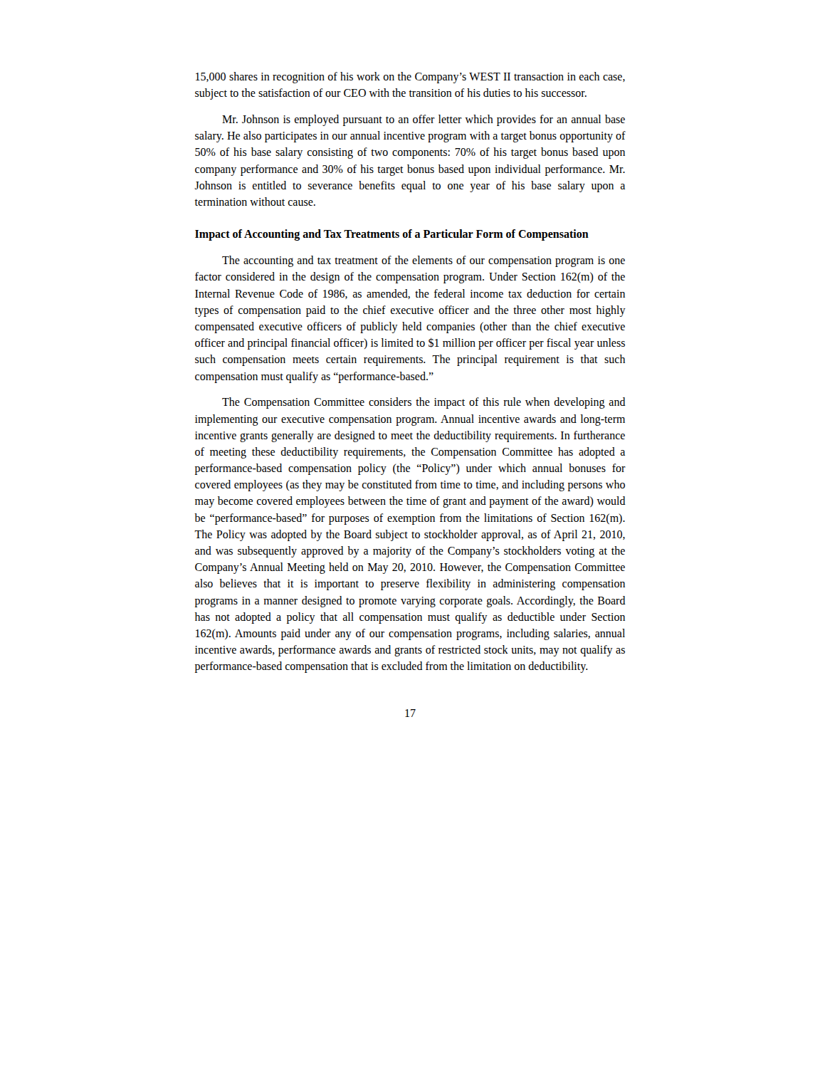15,000 shares in recognition of his work on the Company’s WEST II transaction in each case, subject to the satisfaction of our CEO with the transition of his duties to his successor.
Mr. Johnson is employed pursuant to an offer letter which provides for an annual base salary. He also participates in our annual incentive program with a target bonus opportunity of 50% of his base salary consisting of two components: 70% of his target bonus based upon company performance and 30% of his target bonus based upon individual performance. Mr. Johnson is entitled to severance benefits equal to one year of his base salary upon a termination without cause.
Impact of Accounting and Tax Treatments of a Particular Form of Compensation
The accounting and tax treatment of the elements of our compensation program is one factor considered in the design of the compensation program. Under Section 162(m) of the Internal Revenue Code of 1986, as amended, the federal income tax deduction for certain types of compensation paid to the chief executive officer and the three other most highly compensated executive officers of publicly held companies (other than the chief executive officer and principal financial officer) is limited to $1 million per officer per fiscal year unless such compensation meets certain requirements. The principal requirement is that such compensation must qualify as “performance-based.”
The Compensation Committee considers the impact of this rule when developing and implementing our executive compensation program. Annual incentive awards and long-term incentive grants generally are designed to meet the deductibility requirements. In furtherance of meeting these deductibility requirements, the Compensation Committee has adopted a performance-based compensation policy (the “Policy”) under which annual bonuses for covered employees (as they may be constituted from time to time, and including persons who may become covered employees between the time of grant and payment of the award) would be “performance-based” for purposes of exemption from the limitations of Section 162(m). The Policy was adopted by the Board subject to stockholder approval, as of April 21, 2010, and was subsequently approved by a majority of the Company’s stockholders voting at the Company’s Annual Meeting held on May 20, 2010. However, the Compensation Committee also believes that it is important to preserve flexibility in administering compensation programs in a manner designed to promote varying corporate goals. Accordingly, the Board has not adopted a policy that all compensation must qualify as deductible under Section 162(m). Amounts paid under any of our compensation programs, including salaries, annual incentive awards, performance awards and grants of restricted stock units, may not qualify as performance-based compensation that is excluded from the limitation on deductibility.
17